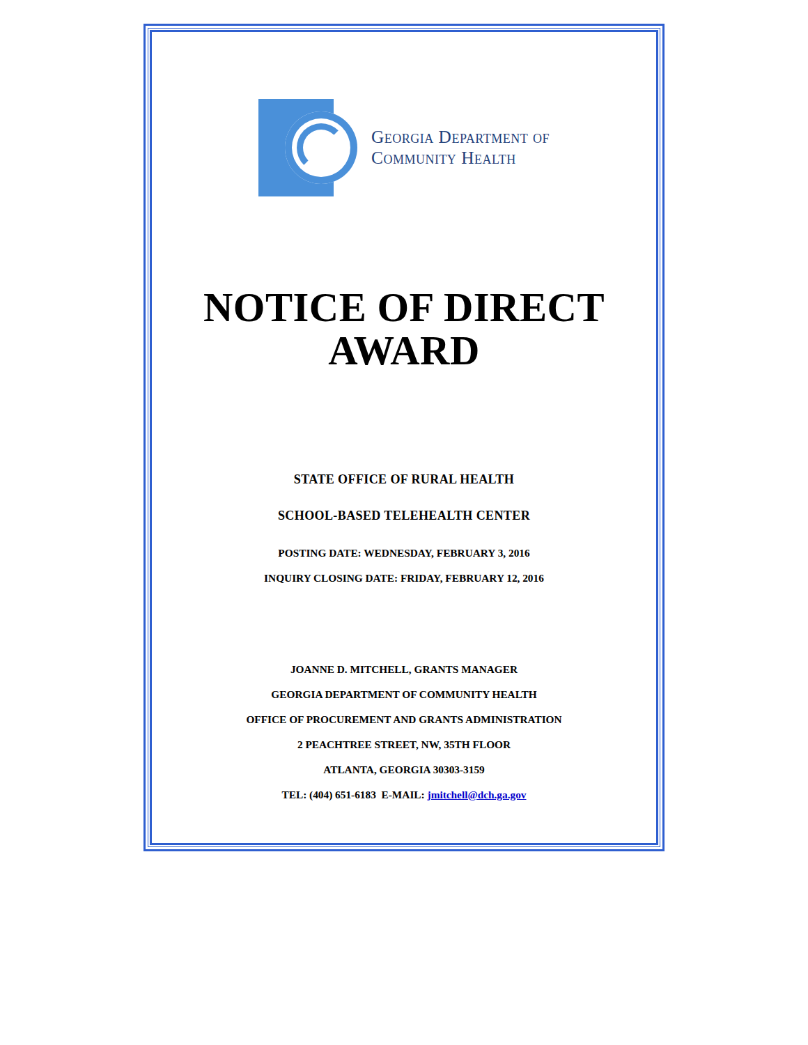Georgia Department of
Community Health
NOTICE OF DIRECT AWARD
STATE OFFICE OF RURAL HEALTH
SCHOOL-BASED TELEHEALTH CENTER
POSTING DATE: WEDNESDAY, FEBRUARY 3, 2016
INQUIRY CLOSING DATE: FRIDAY, FEBRUARY 12, 2016
JOANNE D. MITCHELL, GRANTS MANAGER
GEORGIA DEPARTMENT OF COMMUNITY HEALTH
OFFICE OF PROCUREMENT AND GRANTS ADMINISTRATION
2 PEACHTREE STREET, NW, 35TH FLOOR
ATLANTA, GEORGIA 30303-3159
TEL: (404) 651-6183 E-MAIL: jmitchell@dch.ga.gov